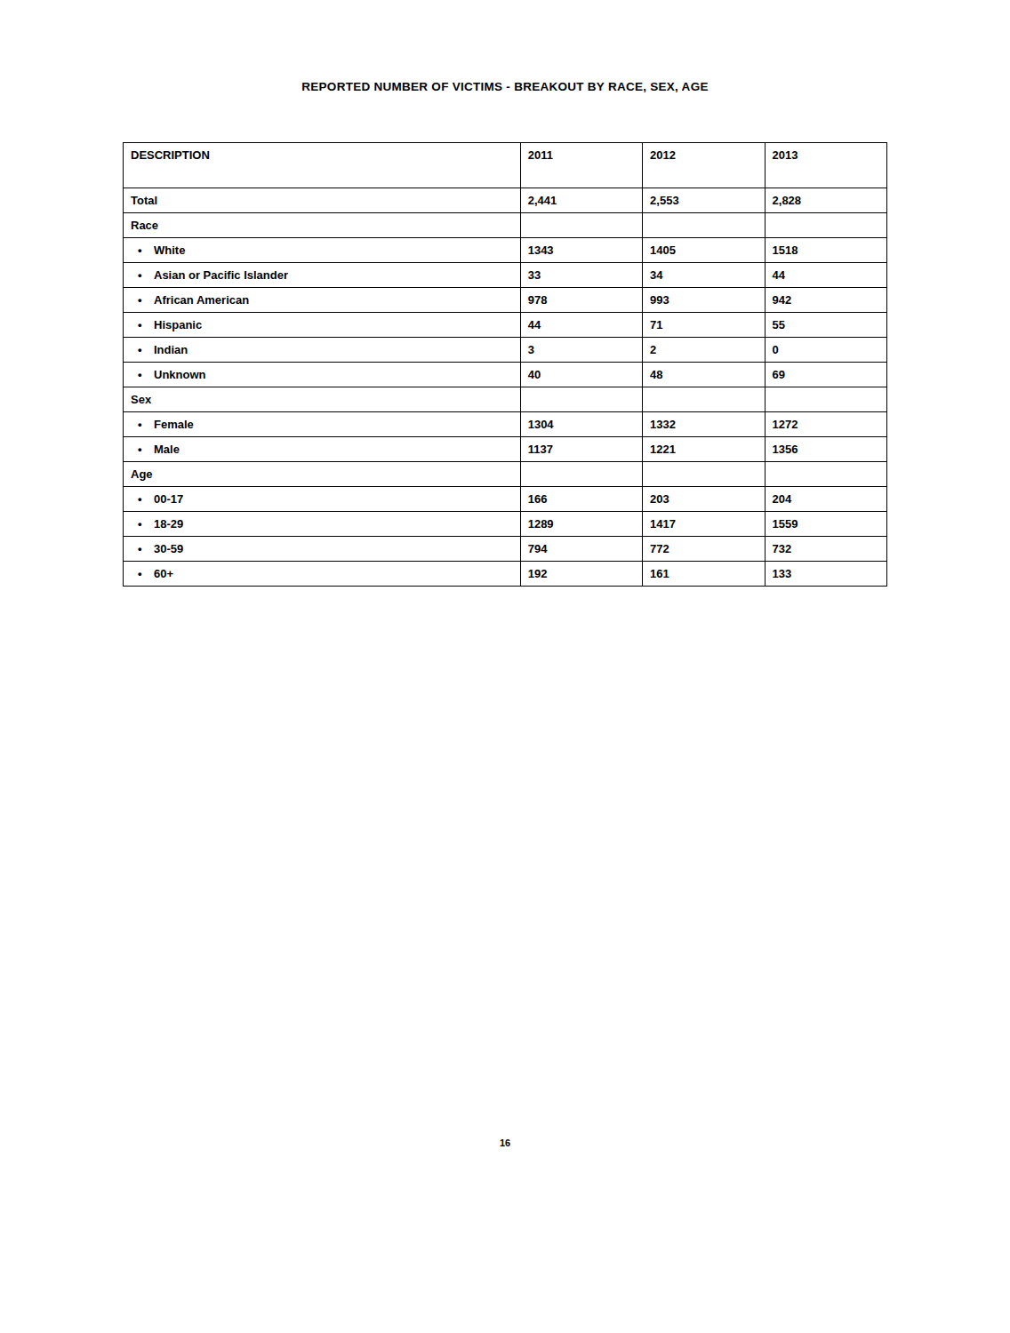REPORTED NUMBER OF VICTIMS - BREAKOUT BY RACE, SEX, AGE
| DESCRIPTION | 2011 | 2012 | 2013 |
| --- | --- | --- | --- |
| Total | 2,441 | 2,553 | 2,828 |
| Race | | | |
| White | 1343 | 1405 | 1518 |
| Asian or Pacific Islander | 33 | 34 | 44 |
| African American | 978 | 993 | 942 |
| Hispanic | 44 | 71 | 55 |
| Indian | 3 | 2 | 0 |
| Unknown | 40 | 48 | 69 |
| Sex | | | |
| Female | 1304 | 1332 | 1272 |
| Male | 1137 | 1221 | 1356 |
| Age | | | |
| 00-17 | 166 | 203 | 204 |
| 18-29 | 1289 | 1417 | 1559 |
| 30-59 | 794 | 772 | 732 |
| 60+ | 192 | 161 | 133 |
16